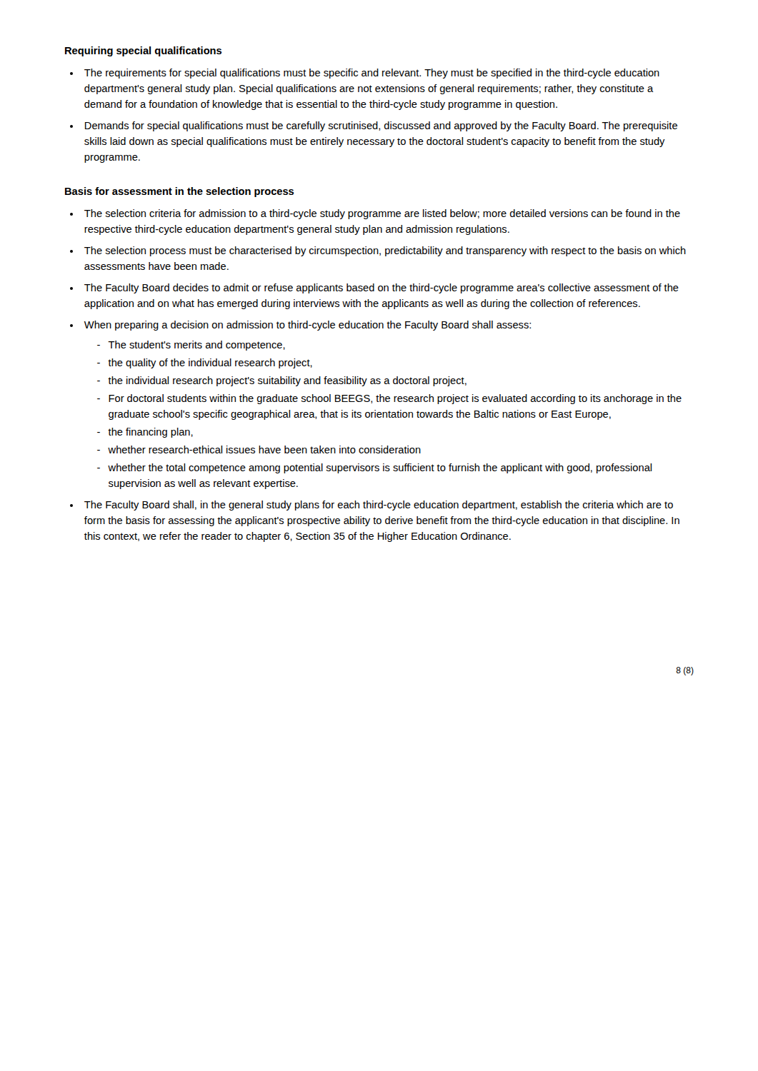Requiring special qualifications
The requirements for special qualifications must be specific and relevant. They must be specified in the third-cycle education department's general study plan. Special qualifications are not extensions of general requirements; rather, they constitute a demand for a foundation of knowledge that is essential to the third-cycle study programme in question.
Demands for special qualifications must be carefully scrutinised, discussed and approved by the Faculty Board. The prerequisite skills laid down as special qualifications must be entirely necessary to the doctoral student's capacity to benefit from the study programme.
Basis for assessment in the selection process
The selection criteria for admission to a third-cycle study programme are listed below; more detailed versions can be found in the respective third-cycle education department's general study plan and admission regulations.
The selection process must be characterised by circumspection, predictability and transparency with respect to the basis on which assessments have been made.
The Faculty Board decides to admit or refuse applicants based on the third-cycle programme area's collective assessment of the application and on what has emerged during interviews with the applicants as well as during the collection of references.
When preparing a decision on admission to third-cycle education the Faculty Board shall assess:
The student's merits and competence,
the quality of the individual research project,
the individual research project's suitability and feasibility as a doctoral project,
For doctoral students within the graduate school BEEGS, the research project is evaluated according to its anchorage in the graduate school's specific geographical area, that is its orientation towards the Baltic nations or East Europe,
the financing plan,
whether research-ethical issues have been taken into consideration
whether the total competence among potential supervisors is sufficient to furnish the applicant with good, professional supervision as well as relevant expertise.
The Faculty Board shall, in the general study plans for each third-cycle education department, establish the criteria which are to form the basis for assessing the applicant's prospective ability to derive benefit from the third-cycle education in that discipline. In this context, we refer the reader to chapter 6, Section 35 of the Higher Education Ordinance.
8 (8)